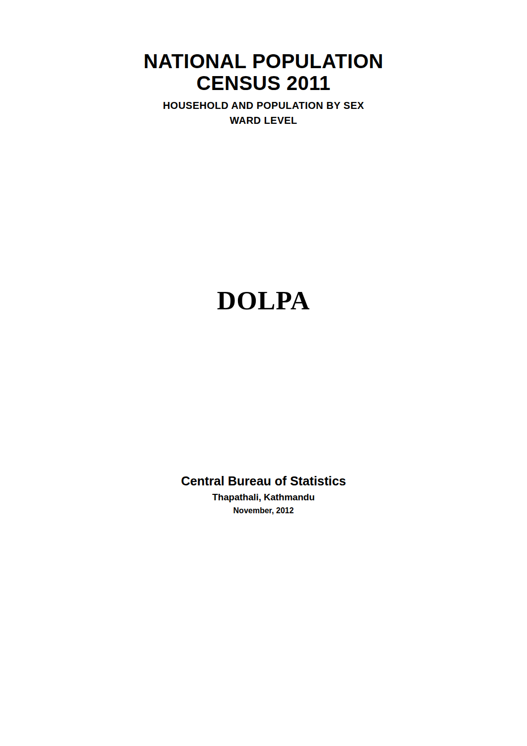NATIONAL POPULATION CENSUS 2011
HOUSEHOLD AND POPULATION BY SEX
WARD LEVEL
DOLPA
Central Bureau of Statistics
Thapathali, Kathmandu
November, 2012